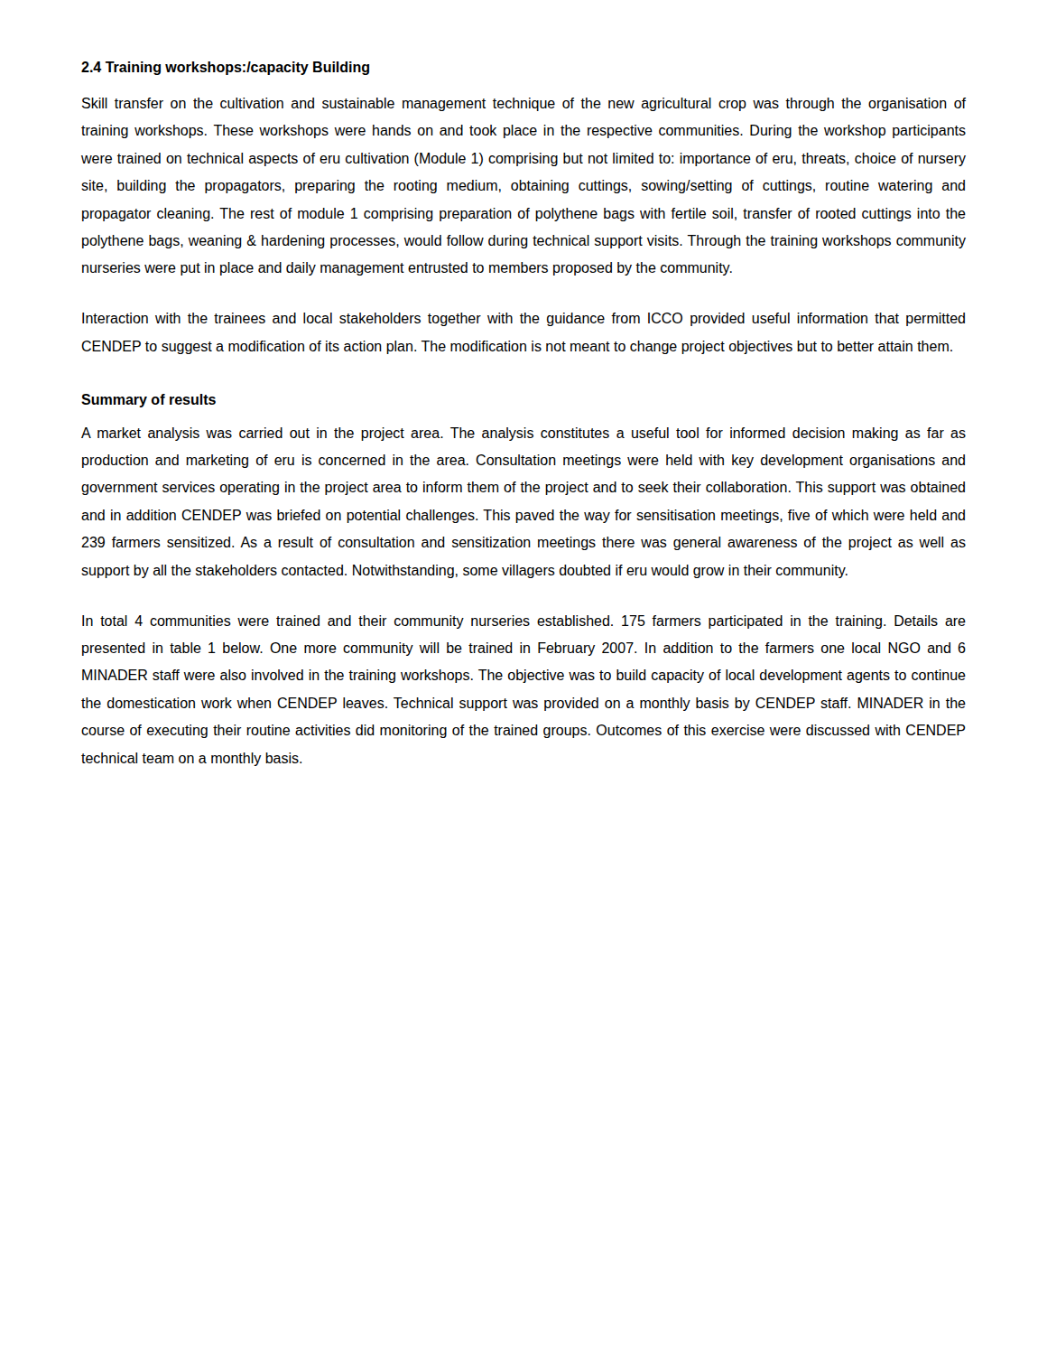2.4 Training workshops:/capacity Building
Skill transfer on the cultivation and sustainable management technique of the new agricultural crop was through the organisation of training workshops. These workshops were hands on and took place in the respective communities. During the workshop participants were trained on technical aspects of eru cultivation (Module 1) comprising but not limited to: importance of eru, threats, choice of nursery site, building the propagators, preparing the rooting medium, obtaining cuttings, sowing/setting of cuttings, routine watering and propagator cleaning. The rest of module 1 comprising preparation of polythene bags with fertile soil, transfer of rooted cuttings into the polythene bags, weaning & hardening processes, would follow during technical support visits. Through the training workshops community nurseries were put in place and daily management entrusted to members proposed by the community.
Interaction with the trainees and local stakeholders together with the guidance from ICCO provided useful information that permitted CENDEP to suggest a modification of its action plan. The modification is not meant to change project objectives but to better attain them.
Summary of results
A market analysis was carried out in the project area. The analysis constitutes a useful tool for informed decision making as far as production and marketing of eru is concerned in the area. Consultation meetings were held with key development organisations and government services operating in the project area to inform them of the project and to seek their collaboration. This support was obtained and in addition CENDEP was briefed on potential challenges. This paved the way for sensitisation meetings, five of which were held and 239 farmers sensitized. As a result of consultation and sensitization meetings there was general awareness of the project as well as support by all the stakeholders contacted. Notwithstanding, some villagers doubted if eru would grow in their community.
In total 4 communities were trained and their community nurseries established. 175 farmers participated in the training. Details are presented in table 1 below. One more community will be trained in February 2007. In addition to the farmers one local NGO and 6 MINADER staff were also involved in the training workshops. The objective was to build capacity of local development agents to continue the domestication work when CENDEP leaves. Technical support was provided on a monthly basis by CENDEP staff. MINADER in the course of executing their routine activities did monitoring of the trained groups. Outcomes of this exercise were discussed with CENDEP technical team on a monthly basis.